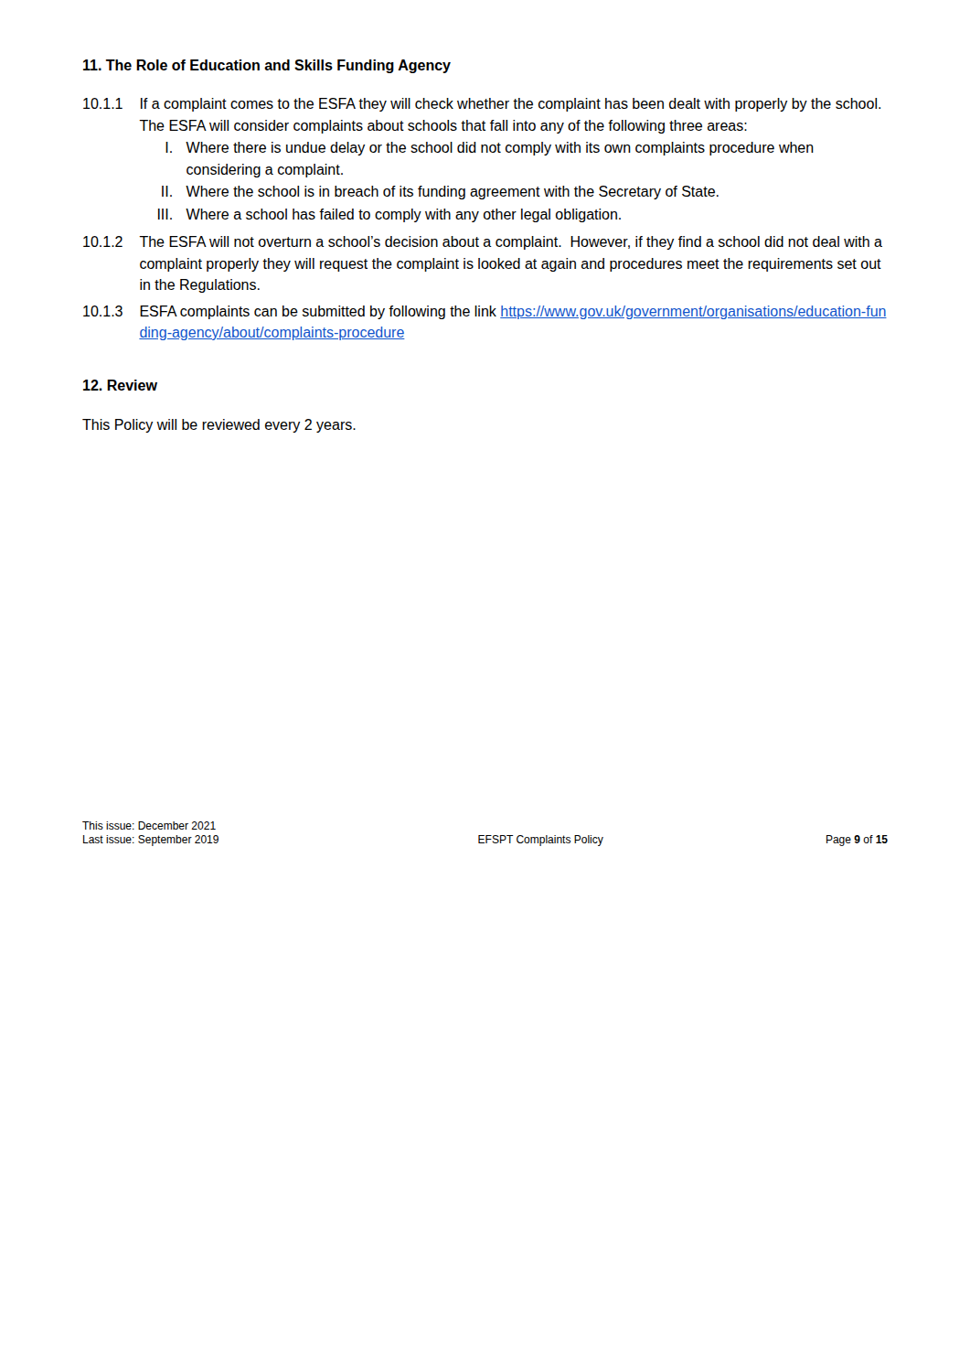11. The Role of Education and Skills Funding Agency
10.1.1 If a complaint comes to the ESFA they will check whether the complaint has been dealt with properly by the school. The ESFA will consider complaints about schools that fall into any of the following three areas:
I. Where there is undue delay or the school did not comply with its own complaints procedure when considering a complaint.
II. Where the school is in breach of its funding agreement with the Secretary of State.
III. Where a school has failed to comply with any other legal obligation.
10.1.2 The ESFA will not overturn a school’s decision about a complaint. However, if they find a school did not deal with a complaint properly they will request the complaint is looked at again and procedures meet the requirements set out in the Regulations.
10.1.3 ESFA complaints can be submitted by following the link https://www.gov.uk/government/organisations/education-funding-agency/about/complaints-procedure
12. Review
This Policy will be reviewed every 2 years.
This issue: December 2021
Last issue: September 2019
EFSPT Complaints Policy
Page 9 of 15